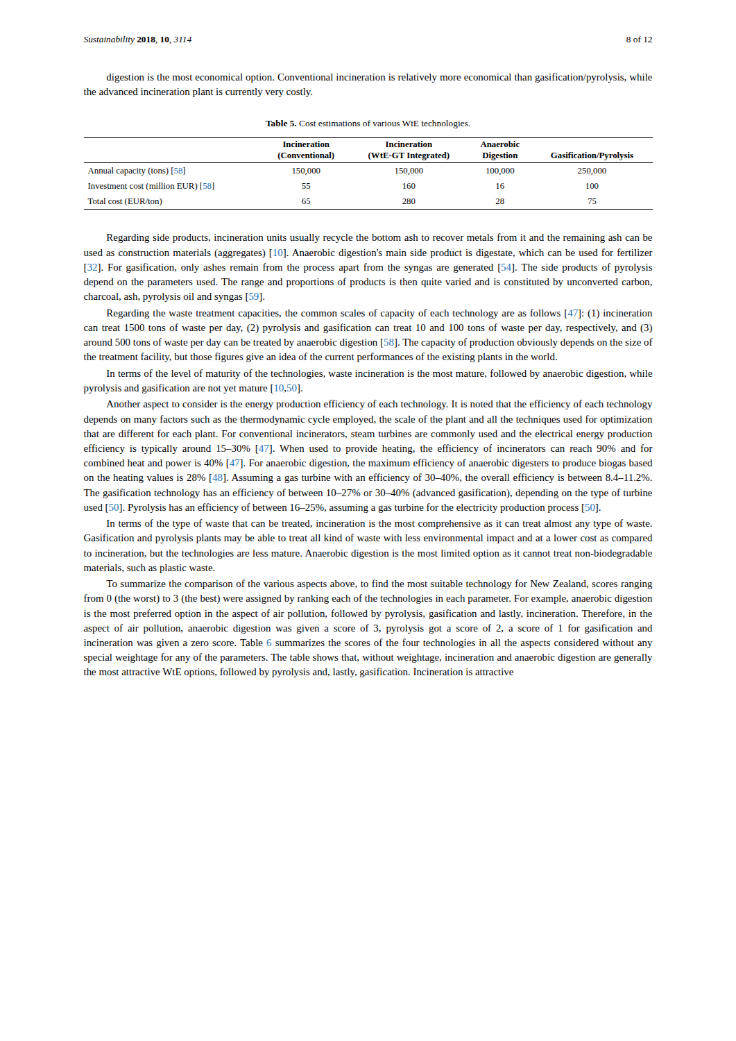Sustainability 2018, 10, 3114
8 of 12
digestion is the most economical option. Conventional incineration is relatively more economical than gasification/pyrolysis, while the advanced incineration plant is currently very costly.
Table 5. Cost estimations of various WtE technologies.
| | Incineration (Conventional) | Incineration (WtE-GT Integrated) | Anaerobic Digestion | Gasification/Pyrolysis |
| --- | --- | --- | --- | --- |
| Annual capacity (tons) [ 58 ] | 150,000 | 150,000 | 100,000 | 250,000 |
| Investment cost (million EUR) [ 58 ] | 55 | 160 | 16 | 100 |
| Total cost (EUR/ton) | 65 | 280 | 28 | 75 |
Regarding side products, incineration units usually recycle the bottom ash to recover metals from it and the remaining ash can be used as construction materials (aggregates) [10]. Anaerobic digestion's main side product is digestate, which can be used for fertilizer [32]. For gasification, only ashes remain from the process apart from the syngas are generated [54]. The side products of pyrolysis depend on the parameters used. The range and proportions of products is then quite varied and is constituted by unconverted carbon, charcoal, ash, pyrolysis oil and syngas [59].
Regarding the waste treatment capacities, the common scales of capacity of each technology are as follows [47]: (1) incineration can treat 1500 tons of waste per day, (2) pyrolysis and gasification can treat 10 and 100 tons of waste per day, respectively, and (3) around 500 tons of waste per day can be treated by anaerobic digestion [58]. The capacity of production obviously depends on the size of the treatment facility, but those figures give an idea of the current performances of the existing plants in the world.
In terms of the level of maturity of the technologies, waste incineration is the most mature, followed by anaerobic digestion, while pyrolysis and gasification are not yet mature [10,50].
Another aspect to consider is the energy production efficiency of each technology. It is noted that the efficiency of each technology depends on many factors such as the thermodynamic cycle employed, the scale of the plant and all the techniques used for optimization that are different for each plant. For conventional incinerators, steam turbines are commonly used and the electrical energy production efficiency is typically around 15–30% [47]. When used to provide heating, the efficiency of incinerators can reach 90% and for combined heat and power is 40% [47]. For anaerobic digestion, the maximum efficiency of anaerobic digesters to produce biogas based on the heating values is 28% [48]. Assuming a gas turbine with an efficiency of 30–40%, the overall efficiency is between 8.4–11.2%. The gasification technology has an efficiency of between 10–27% or 30–40% (advanced gasification), depending on the type of turbine used [50]. Pyrolysis has an efficiency of between 16–25%, assuming a gas turbine for the electricity production process [50].
In terms of the type of waste that can be treated, incineration is the most comprehensive as it can treat almost any type of waste. Gasification and pyrolysis plants may be able to treat all kind of waste with less environmental impact and at a lower cost as compared to incineration, but the technologies are less mature. Anaerobic digestion is the most limited option as it cannot treat non-biodegradable materials, such as plastic waste.
To summarize the comparison of the various aspects above, to find the most suitable technology for New Zealand, scores ranging from 0 (the worst) to 3 (the best) were assigned by ranking each of the technologies in each parameter. For example, anaerobic digestion is the most preferred option in the aspect of air pollution, followed by pyrolysis, gasification and lastly, incineration. Therefore, in the aspect of air pollution, anaerobic digestion was given a score of 3, pyrolysis got a score of 2, a score of 1 for gasification and incineration was given a zero score. Table 6 summarizes the scores of the four technologies in all the aspects considered without any special weightage for any of the parameters. The table shows that, without weightage, incineration and anaerobic digestion are generally the most attractive WtE options, followed by pyrolysis and, lastly, gasification. Incineration is attractive